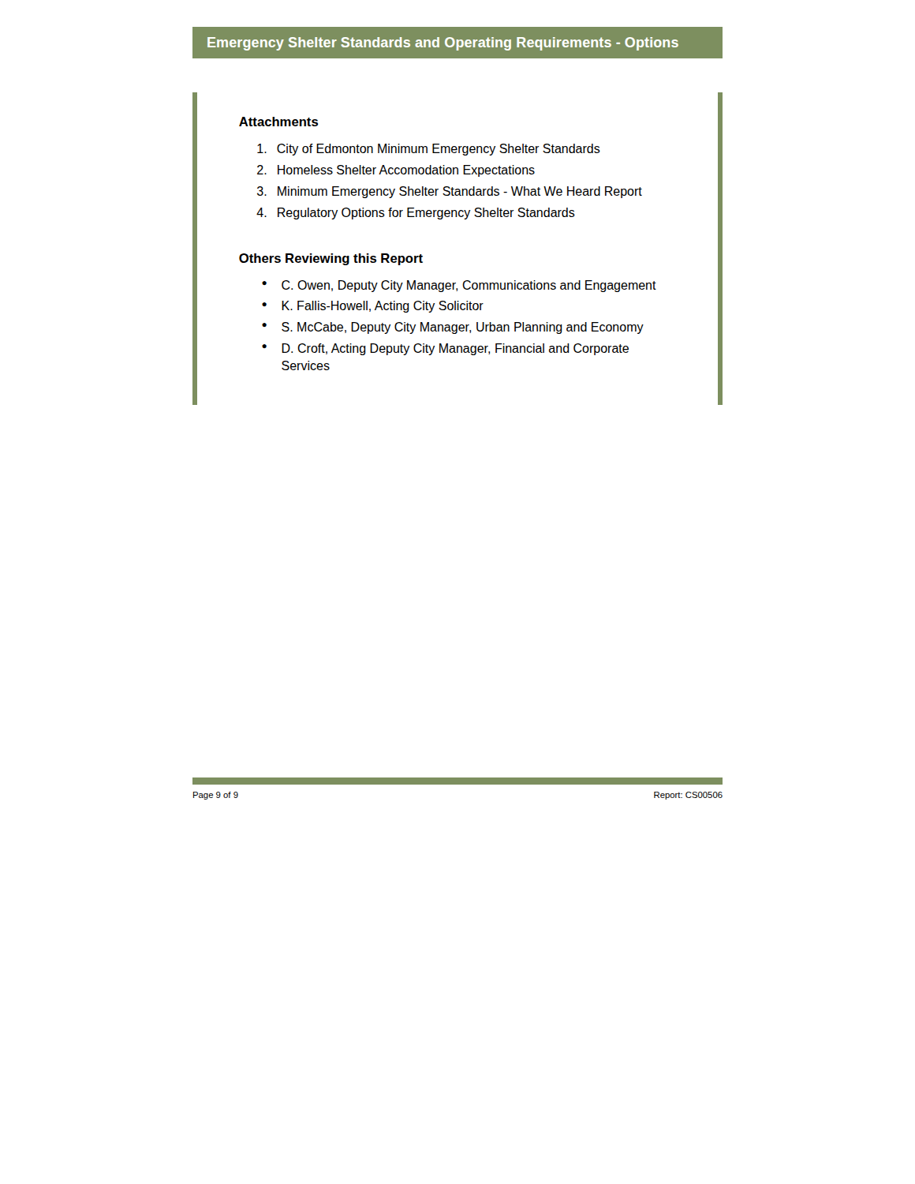Emergency Shelter Standards and Operating Requirements - Options
Attachments
City of Edmonton Minimum Emergency Shelter Standards
Homeless Shelter Accomodation Expectations
Minimum Emergency Shelter Standards - What We Heard Report
Regulatory Options for Emergency Shelter Standards
Others Reviewing this Report
C. Owen, Deputy City Manager, Communications and Engagement
K. Fallis-Howell, Acting City Solicitor
S. McCabe, Deputy City Manager, Urban Planning and Economy
D. Croft, Acting Deputy City Manager, Financial and Corporate Services
Page 9 of 9 Report: CS00506